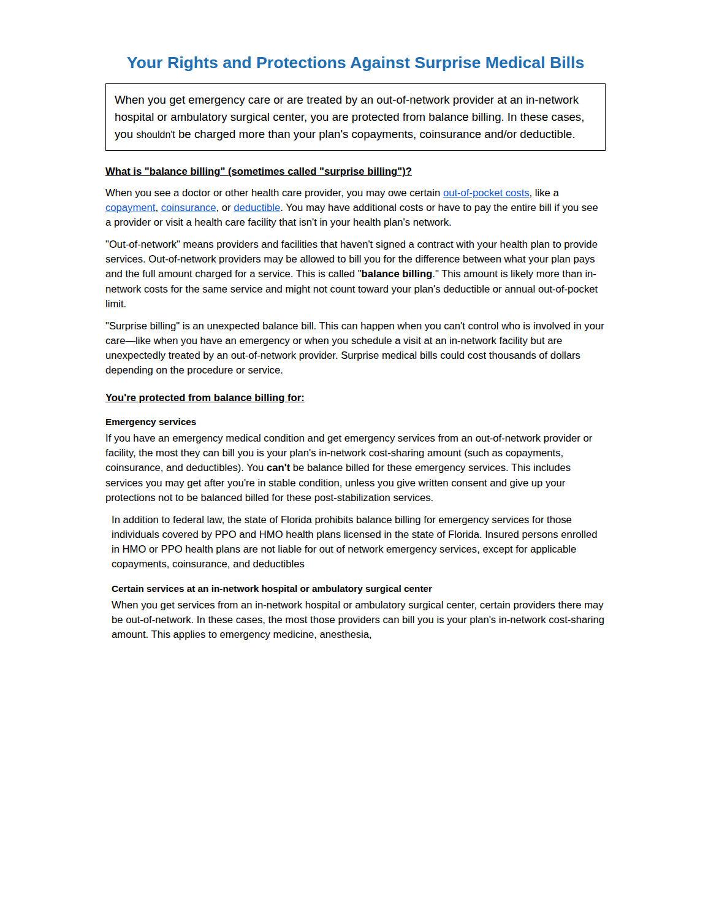Your Rights and Protections Against Surprise Medical Bills
When you get emergency care or are treated by an out-of-network provider at an in-network hospital or ambulatory surgical center, you are protected from balance billing. In these cases, you shouldn't be charged more than your plan's copayments, coinsurance and/or deductible.
What is "balance billing" (sometimes called "surprise billing")?
When you see a doctor or other health care provider, you may owe certain out-of-pocket costs, like a copayment, coinsurance, or deductible. You may have additional costs or have to pay the entire bill if you see a provider or visit a health care facility that isn't in your health plan's network.
"Out-of-network" means providers and facilities that haven't signed a contract with your health plan to provide services. Out-of-network providers may be allowed to bill you for the difference between what your plan pays and the full amount charged for a service. This is called "balance billing." This amount is likely more than in-network costs for the same service and might not count toward your plan's deductible or annual out-of-pocket limit.
"Surprise billing" is an unexpected balance bill. This can happen when you can't control who is involved in your care—like when you have an emergency or when you schedule a visit at an in-network facility but are unexpectedly treated by an out-of-network provider. Surprise medical bills could cost thousands of dollars depending on the procedure or service.
You're protected from balance billing for:
Emergency services
If you have an emergency medical condition and get emergency services from an out-of-network provider or facility, the most they can bill you is your plan's in-network cost-sharing amount (such as copayments, coinsurance, and deductibles). You can't be balance billed for these emergency services. This includes services you may get after you're in stable condition, unless you give written consent and give up your protections not to be balanced billed for these post-stabilization services.
In addition to federal law, the state of Florida prohibits balance billing for emergency services for those individuals covered by PPO and HMO health plans licensed in the state of Florida. Insured persons enrolled in HMO or PPO health plans are not liable for out of network emergency services, except for applicable copayments, coinsurance, and deductibles
Certain services at an in-network hospital or ambulatory surgical center
When you get services from an in-network hospital or ambulatory surgical center, certain providers there may be out-of-network. In these cases, the most those providers can bill you is your plan's in-network cost-sharing amount. This applies to emergency medicine, anesthesia,